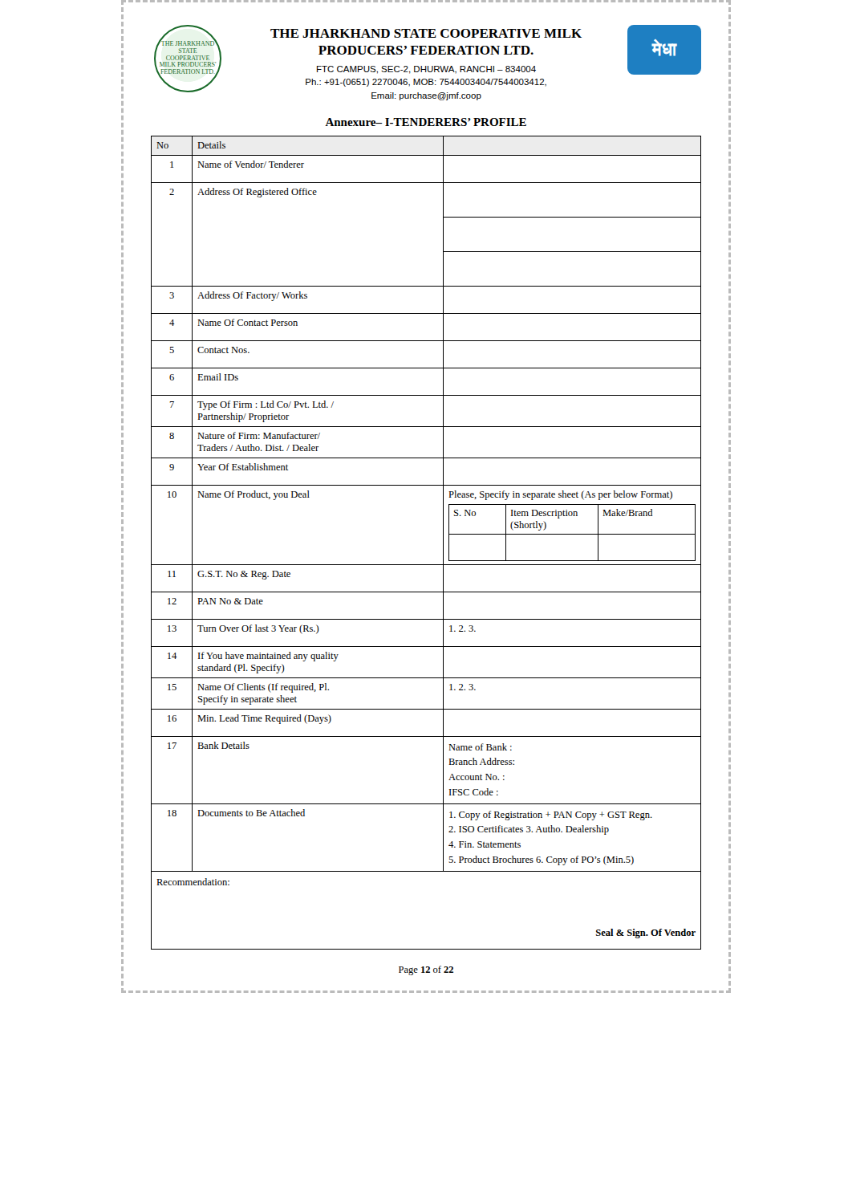THE JHARKHAND STATE COOPERATIVE MILK PRODUCERS' FEDERATION LTD.
THE JHARKHAND STATE COOPERATIVE MILK
PRODUCERS’ FEDERATION LTD.
FTC CAMPUS, SEC-2, DHURWA, RANCHI – 834004
Ph.: +91-(0651) 2270046, MOB: 7544003404/7544003412,
Email: purchase@jmf.coop
मेधा
Annexure– I-TENDERERS’ PROFILE
| No | Details | |
| --- | --- | --- |
| 1 | Name of Vendor/ Tenderer | |
| 2 | Address Of Registered Office | |
| 3 | Address Of Factory/ Works | |
| 4 | Name Of Contact Person | |
| 5 | Contact Nos. | |
| 6 | Email IDs | |
| 7 | Type Of Firm : Ltd Co/ Pvt. Ltd. / Partnership/ Proprietor | |
| 8 | Nature of Firm: Manufacturer/ Traders / Autho. Dist. / Dealer | |
| 9 | Year Of Establishment | |
| 10 | Name Of Product, you Deal | Please, Specify in separate sheet (As per below Format) / S. No / Item Description (Shortly) / Make/Brand / / --- / --- / --- / |
| 11 | G.S.T. No & Reg. Date | |
| 12 | PAN No & Date | |
| 13 | Turn Over Of last 3 Year (Rs.) | 1. 2. 3. |
| 14 | If You have maintained any quality standard (Pl. Specify) | |
| 15 | Name Of Clients (If required, Pl. Specify in separate sheet | 1. 2. 3. |
| 16 | Min. Lead Time Required (Days) | |
| 17 | Bank Details | Name of Bank : Branch Address: Account No. : IFSC Code : |
| 18 | Documents to Be Attached | 1. Copy of Registration + PAN Copy + GST Regn. 2. ISO Certificates 3. Autho. Dealership 4. Fin. Statements 5. Product Brochures 6. Copy of PO’s (Min.5) |
Recommendation:
Seal & Sign. Of Vendor
Page 12 of 22